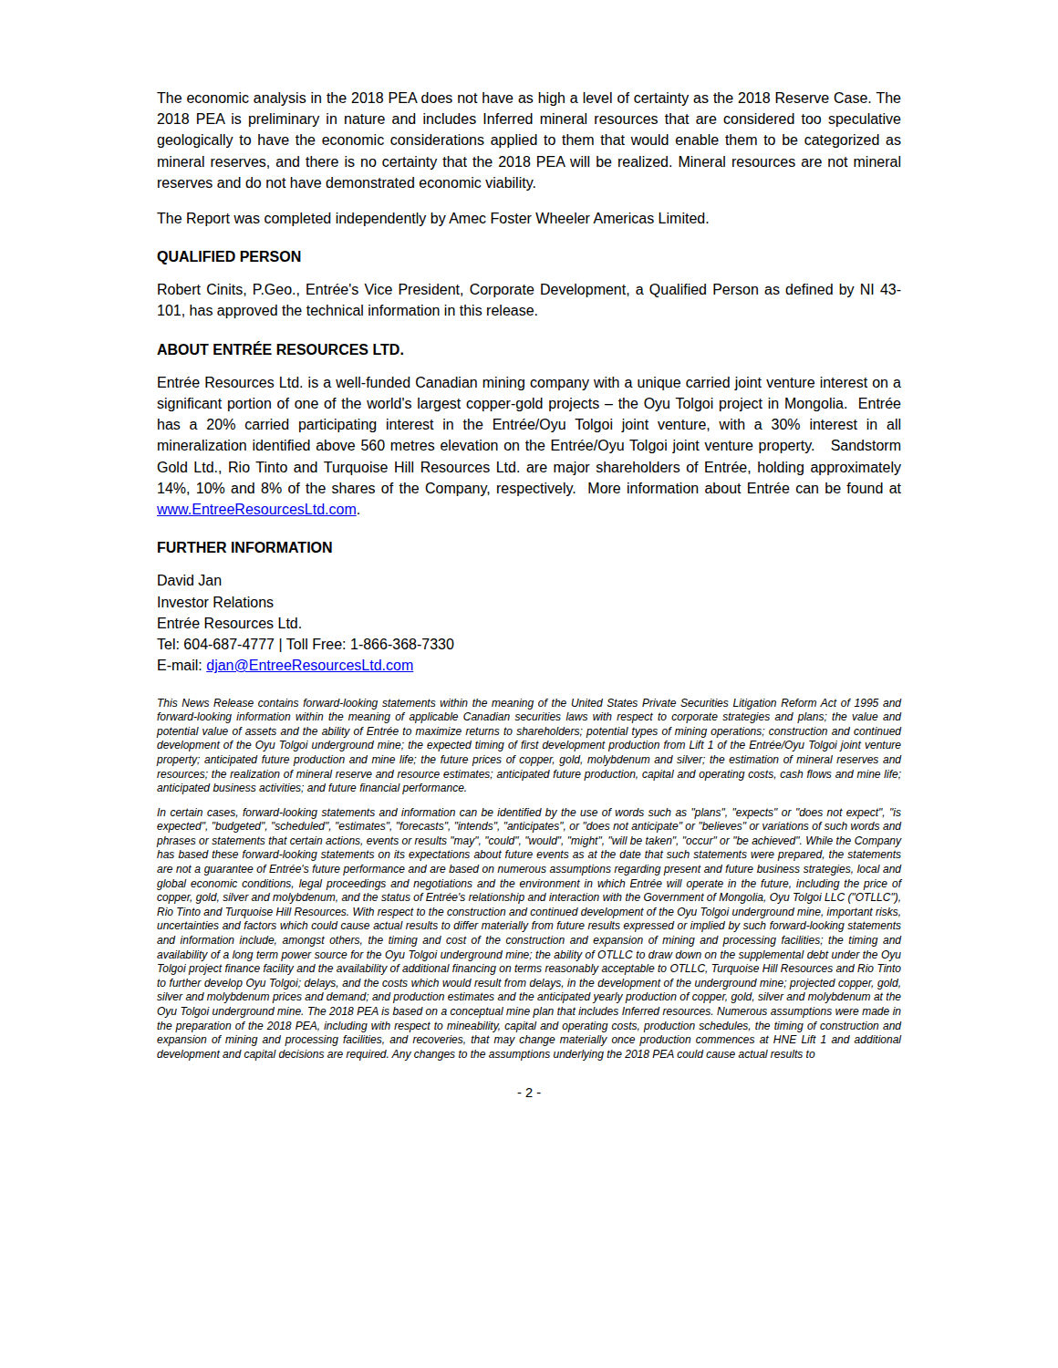The economic analysis in the 2018 PEA does not have as high a level of certainty as the 2018 Reserve Case. The 2018 PEA is preliminary in nature and includes Inferred mineral resources that are considered too speculative geologically to have the economic considerations applied to them that would enable them to be categorized as mineral reserves, and there is no certainty that the 2018 PEA will be realized. Mineral resources are not mineral reserves and do not have demonstrated economic viability.
The Report was completed independently by Amec Foster Wheeler Americas Limited.
Qualified Person
Robert Cinits, P.Geo., Entrée's Vice President, Corporate Development, a Qualified Person as defined by NI 43-101, has approved the technical information in this release.
About Entrée Resources Ltd.
Entrée Resources Ltd. is a well-funded Canadian mining company with a unique carried joint venture interest on a significant portion of one of the world's largest copper-gold projects – the Oyu Tolgoi project in Mongolia. Entrée has a 20% carried participating interest in the Entrée/Oyu Tolgoi joint venture, with a 30% interest in all mineralization identified above 560 metres elevation on the Entrée/Oyu Tolgoi joint venture property. Sandstorm Gold Ltd., Rio Tinto and Turquoise Hill Resources Ltd. are major shareholders of Entrée, holding approximately 14%, 10% and 8% of the shares of the Company, respectively. More information about Entrée can be found at www.EntreeResourcesLtd.com.
Further Information
David Jan
Investor Relations
Entrée Resources Ltd.
Tel: 604-687-4777 | Toll Free: 1-866-368-7330
E-mail: djan@EntreeResourcesLtd.com
This News Release contains forward-looking statements within the meaning of the United States Private Securities Litigation Reform Act of 1995 and forward-looking information within the meaning of applicable Canadian securities laws with respect to corporate strategies and plans; the value and potential value of assets and the ability of Entrée to maximize returns to shareholders; potential types of mining operations; construction and continued development of the Oyu Tolgoi underground mine; the expected timing of first development production from Lift 1 of the Entrée/Oyu Tolgoi joint venture property; anticipated future production and mine life; the future prices of copper, gold, molybdenum and silver; the estimation of mineral reserves and resources; the realization of mineral reserve and resource estimates; anticipated future production, capital and operating costs, cash flows and mine life; anticipated business activities; and future financial performance.
In certain cases, forward-looking statements and information can be identified by the use of words such as "plans", "expects" or "does not expect", "is expected", "budgeted", "scheduled", "estimates", "forecasts", "intends", "anticipates", or "does not anticipate" or "believes" or variations of such words and phrases or statements that certain actions, events or results "may", "could", "would", "might", "will be taken", "occur" or "be achieved". While the Company has based these forward-looking statements on its expectations about future events as at the date that such statements were prepared, the statements are not a guarantee of Entrée's future performance and are based on numerous assumptions regarding present and future business strategies, local and global economic conditions, legal proceedings and negotiations and the environment in which Entrée will operate in the future, including the price of copper, gold, silver and molybdenum, and the status of Entrée's relationship and interaction with the Government of Mongolia, Oyu Tolgoi LLC ("OTLLC"), Rio Tinto and Turquoise Hill Resources. With respect to the construction and continued development of the Oyu Tolgoi underground mine, important risks, uncertainties and factors which could cause actual results to differ materially from future results expressed or implied by such forward-looking statements and information include, amongst others, the timing and cost of the construction and expansion of mining and processing facilities; the timing and availability of a long term power source for the Oyu Tolgoi underground mine; the ability of OTLLC to draw down on the supplemental debt under the Oyu Tolgoi project finance facility and the availability of additional financing on terms reasonably acceptable to OTLLC, Turquoise Hill Resources and Rio Tinto to further develop Oyu Tolgoi; delays, and the costs which would result from delays, in the development of the underground mine; projected copper, gold, silver and molybdenum prices and demand; and production estimates and the anticipated yearly production of copper, gold, silver and molybdenum at the Oyu Tolgoi underground mine. The 2018 PEA is based on a conceptual mine plan that includes Inferred resources. Numerous assumptions were made in the preparation of the 2018 PEA, including with respect to mineability, capital and operating costs, production schedules, the timing of construction and expansion of mining and processing facilities, and recoveries, that may change materially once production commences at HNE Lift 1 and additional development and capital decisions are required. Any changes to the assumptions underlying the 2018 PEA could cause actual results to
- 2 -